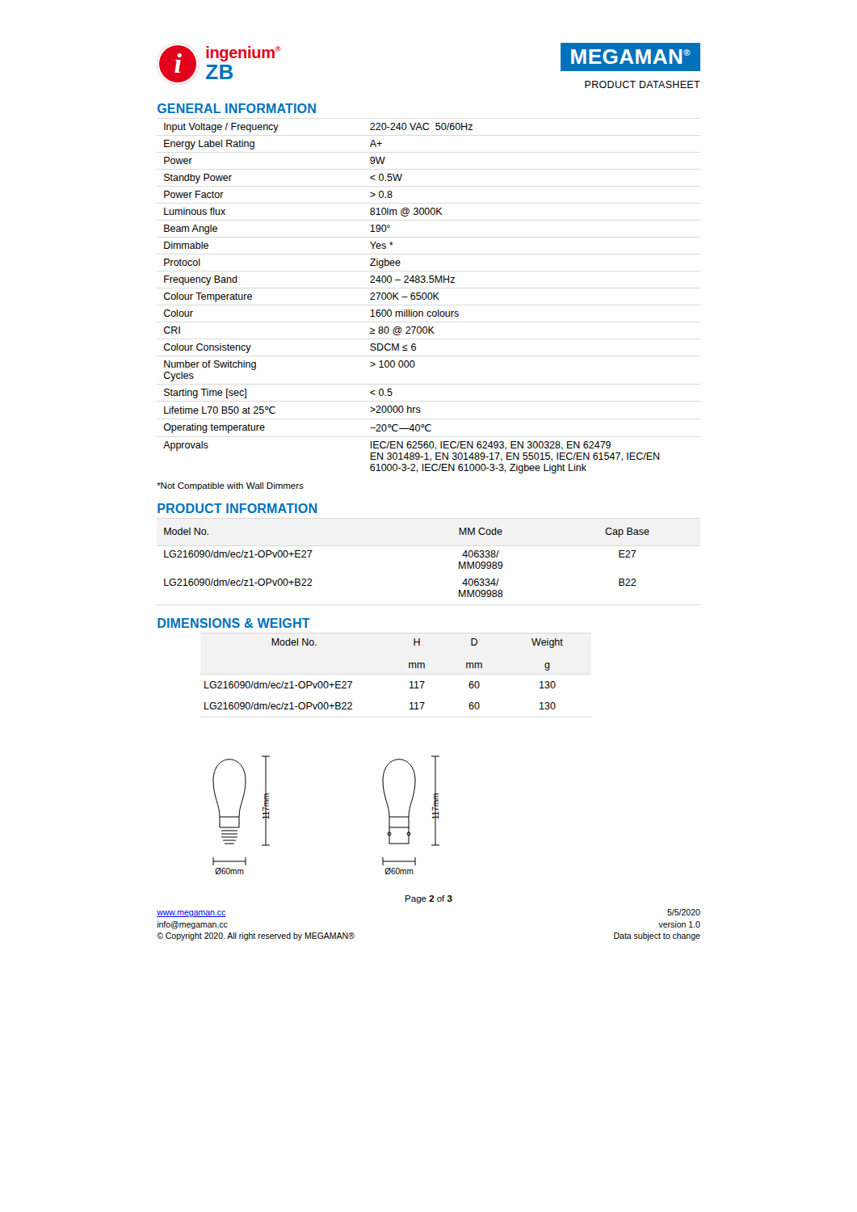i
ingenium®
ZB
MEGAMAN®
PRODUCT DATASHEET
GENERAL INFORMATION
| Input Voltage / Frequency | 220-240 VAC 50/60Hz |
| Energy Label Rating | A+ |
| Power | 9W |
| Standby Power | < 0.5W |
| Power Factor | > 0.8 |
| Luminous flux | 810lm @ 3000K |
| Beam Angle | 190° |
| Dimmable | Yes * |
| Protocol | Zigbee |
| Frequency Band | 2400 – 2483.5MHz |
| Colour Temperature | 2700K – 6500K |
| Colour | 1600 million colours |
| CRI | ≥ 80 @ 2700K |
| Colour Consistency | SDCM ≤ 6 |
| Number of Switching Cycles | > 100 000 |
| Starting Time [sec] | < 0.5 |
| Lifetime L70 B50 at 25℃ | >20000 hrs |
| Operating temperature | −20℃—40℃ |
| Approvals | IEC/EN 62560, IEC/EN 62493, EN 300328, EN 62479 EN 301489-1, EN 301489-17, EN 55015, IEC/EN 61547, IEC/EN 61000-3-2, IEC/EN 61000-3-3, Zigbee Light Link |
*Not Compatible with Wall Dimmers
PRODUCT INFORMATION
| Model No. | MM Code | Cap Base |
| --- | --- | --- |
| LG216090/dm/ec/z1-OPv00+E27 | 406338/ MM09989 | E27 |
| LG216090/dm/ec/z1-OPv00+B22 | 406334/ MM09988 | B22 |
DIMENSIONS & WEIGHT
| Model No. | H mm | D mm | Weight g |
| --- | --- | --- | --- |
| LG216090/dm/ec/z1-OPv00+E27 | 117 | 60 | 130 |
| LG216090/dm/ec/z1-OPv00+B22 | 117 | 60 | 130 |
117mm Ø60mm
117mm Ø60mm
Page 2 of 3
www.megaman.cc
info@megaman.cc
© Copyright 2020. All right reserved by MEGAMAN®
5/5/2020
version 1.0
Data subject to change